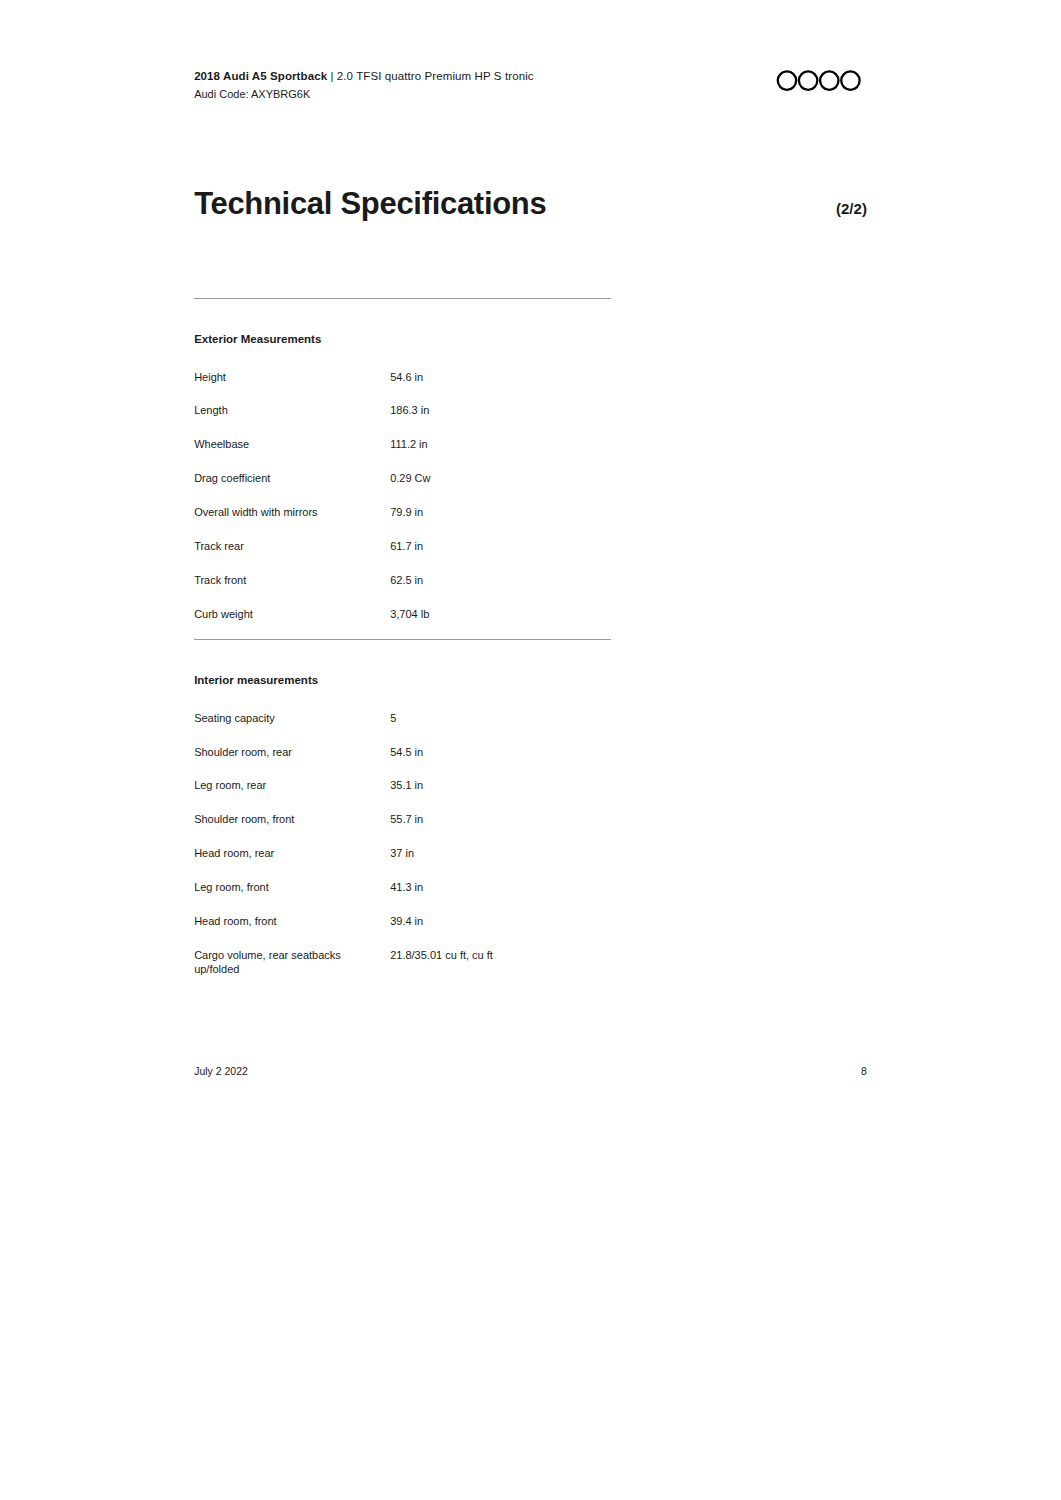2018 Audi A5 Sportback | 2.0 TFSI quattro Premium HP S tronic
Audi Code: AXYBRG6K
Technical Specifications
(2/2)
Exterior Measurements
| Height | 54.6 in |
| Length | 186.3 in |
| Wheelbase | 111.2 in |
| Drag coefficient | 0.29 Cw |
| Overall width with mirrors | 79.9 in |
| Track rear | 61.7 in |
| Track front | 62.5 in |
| Curb weight | 3,704 lb |
Interior measurements
| Seating capacity | 5 |
| Shoulder room, rear | 54.5 in |
| Leg room, rear | 35.1 in |
| Shoulder room, front | 55.7 in |
| Head room, rear | 37 in |
| Leg room, front | 41.3 in |
| Head room, front | 39.4 in |
| Cargo volume, rear seatbacks up/folded | 21.8/35.01 cu ft, cu ft |
July 2 2022
8